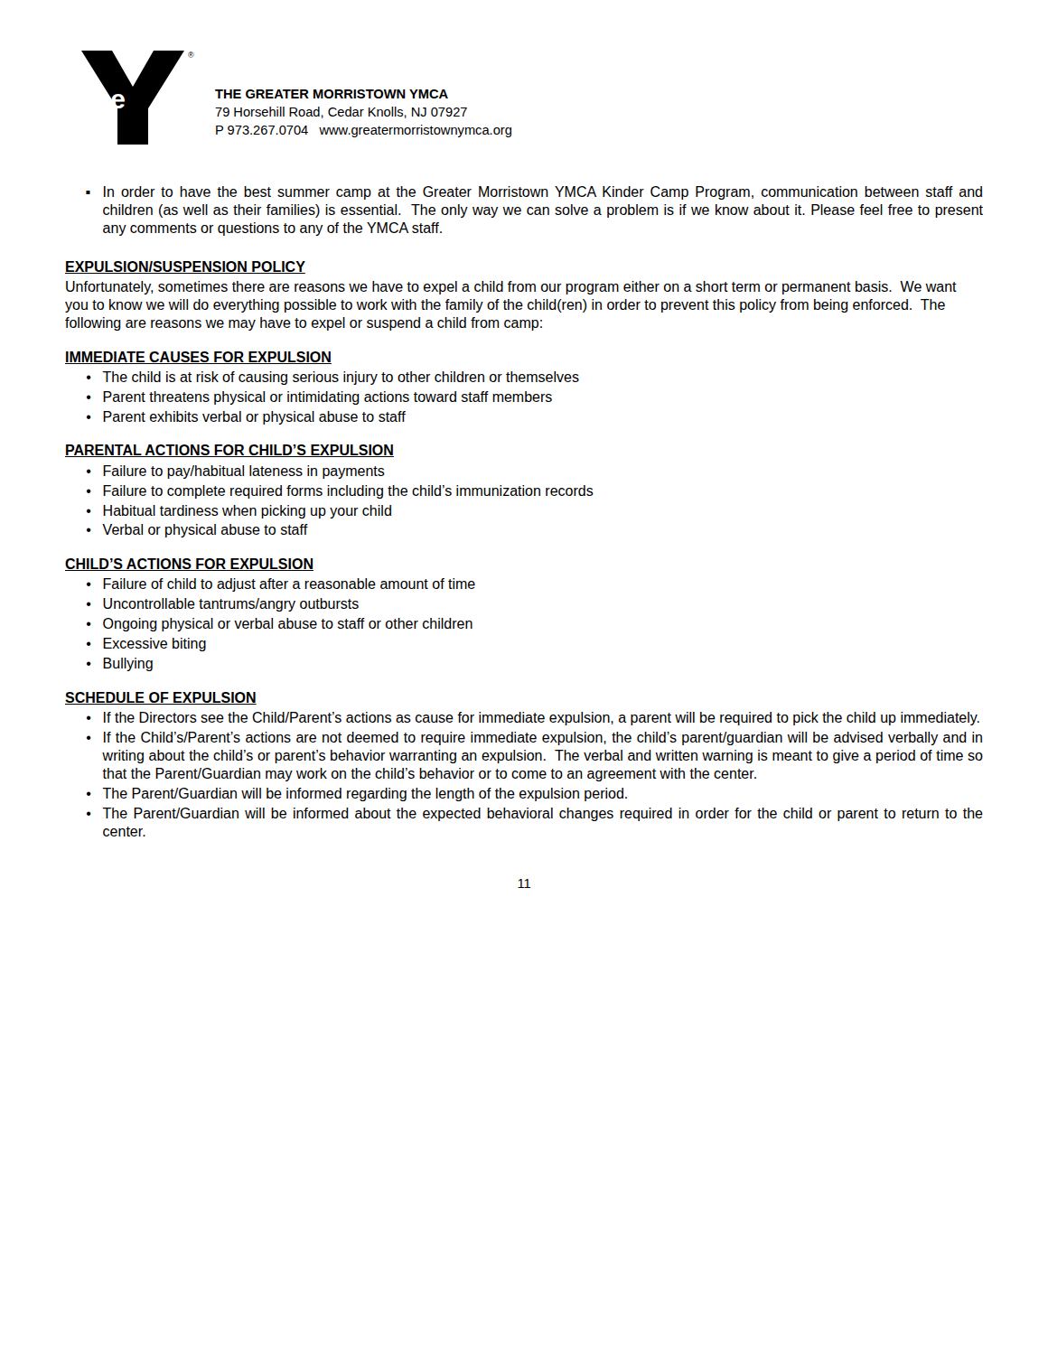the YMCA ®
THE GREATER MORRISTOWN YMCA
79 Horsehill Road, Cedar Knolls, NJ 07927
P 973.267.0704 www.greatermorristownymca.org
In order to have the best summer camp at the Greater Morristown YMCA Kinder Camp Program, communication between staff and children (as well as their families) is essential. The only way we can solve a problem is if we know about it. Please feel free to present any comments or questions to any of the YMCA staff.
EXPULSION/SUSPENSION POLICY
Unfortunately, sometimes there are reasons we have to expel a child from our program either on a short term or permanent basis. We want you to know we will do everything possible to work with the family of the child(ren) in order to prevent this policy from being enforced. The following are reasons we may have to expel or suspend a child from camp:
IMMEDIATE CAUSES FOR EXPULSION
The child is at risk of causing serious injury to other children or themselves
Parent threatens physical or intimidating actions toward staff members
Parent exhibits verbal or physical abuse to staff
PARENTAL ACTIONS FOR CHILD’S EXPULSION
Failure to pay/habitual lateness in payments
Failure to complete required forms including the child’s immunization records
Habitual tardiness when picking up your child
Verbal or physical abuse to staff
CHILD’S ACTIONS FOR EXPULSION
Failure of child to adjust after a reasonable amount of time
Uncontrollable tantrums/angry outbursts
Ongoing physical or verbal abuse to staff or other children
Excessive biting
Bullying
SCHEDULE OF EXPULSION
If the Directors see the Child/Parent’s actions as cause for immediate expulsion, a parent will be required to pick the child up immediately.
If the Child’s/Parent’s actions are not deemed to require immediate expulsion, the child’s parent/guardian will be advised verbally and in writing about the child’s or parent’s behavior warranting an expulsion. The verbal and written warning is meant to give a period of time so that the Parent/Guardian may work on the child’s behavior or to come to an agreement with the center.
The Parent/Guardian will be informed regarding the length of the expulsion period.
The Parent/Guardian will be informed about the expected behavioral changes required in order for the child or parent to return to the center.
11